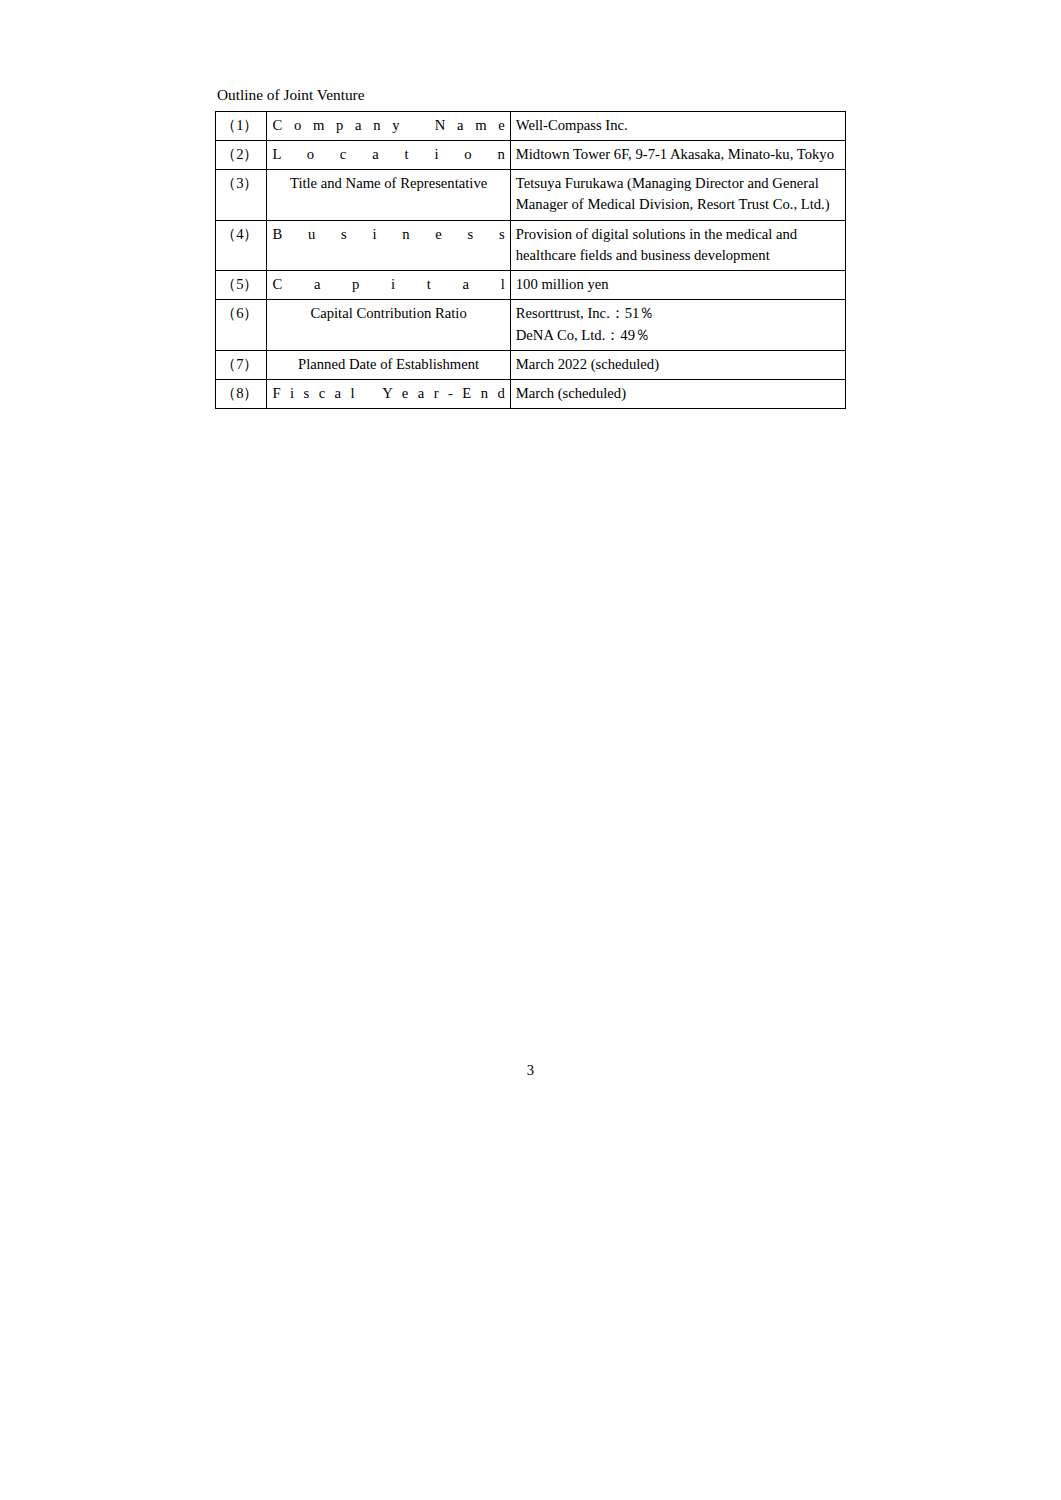Outline of Joint Venture
| （1） | C o m p a n y N a m e | Well-Compass Inc. |
| （2） | L o c a t i o n | Midtown Tower 6F, 9-7-1 Akasaka, Minato-ku, Tokyo |
| （3） | Title and Name of Representative | Tetsuya Furukawa (Managing Director and General Manager of Medical Division, Resort Trust Co., Ltd.) |
| （4） | B u s i n e s s | Provision of digital solutions in the medical and healthcare fields and business development |
| （5） | C a p i t a l | 100 million yen |
| （6） | Capital Contribution Ratio | Resorttrust, Inc.：51％ DeNA Co, Ltd.：49％ |
| （7） | Planned Date of Establishment | March 2022 (scheduled) |
| （8） | F i s c a l Y e a r - E n d | March (scheduled) |
3